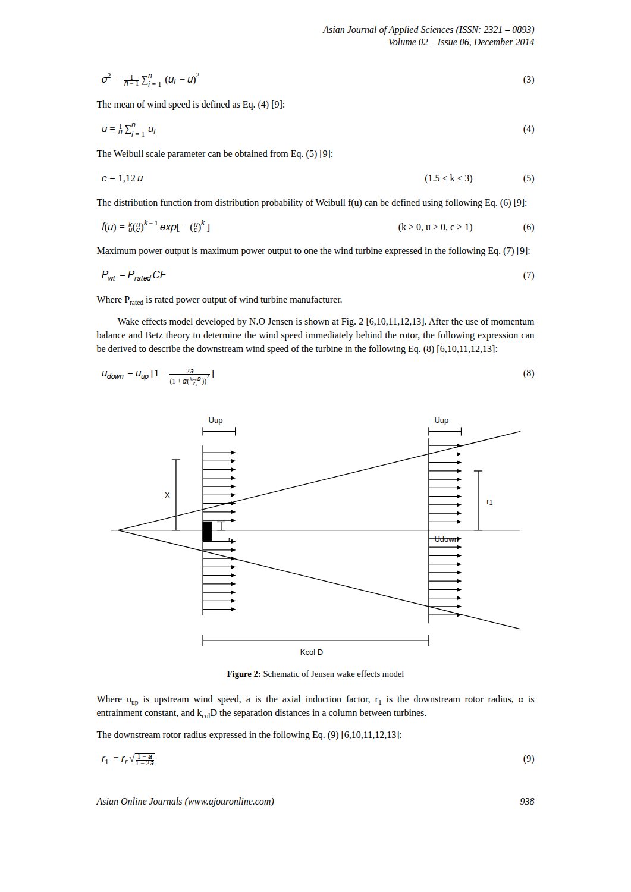Asian Journal of Applied Sciences (ISSN: 2321 – 0893)
Volume 02 – Issue 06, December 2014
σ2 = 1n−1 ∑ i=1 n (ui−u¯) 2
(3)
The mean of wind speed is defined as Eq. (4) [9]:
u¯ = 1n ∑ i=1 n ui
(4)
The Weibull scale parameter can be obtained from Eq. (5) [9]:
c = 1,12 u¯
(1.5 ≤ k ≤ 3)
(5)
The distribution function from distribution probability of Weibull f(u) can be defined using following Eq. (6) [9]:
f(u) = ku (uc) k−1 exp [ − (uc) k ]
(k > 0, u > 0, c > 1)
(6)
Maximum power output is maximum power output to one the wind turbine expressed in the following Eq. (7) [9]:
Pwt = Prated CF
(7)
Where Prated is rated power output of wind turbine manufacturer.
Wake effects model developed by N.O Jensen is shown at Fig. 2 [6,10,11,12,13]. After the use of momentum balance and Betz theory to determine the wind speed immediately behind the rotor, the following expression can be derived to describe the downstream wind speed of the turbine in the following Eq. (8) [6,10,11,12,13]:
udown = uup [ 1 − 2a ( 1+α (kcolDr1) ) 2 ]
(8)
Uup Uup X rr r1 Udown Kcol D
Figure 2: Schematic of Jensen wake effects model
Where uup is upstream wind speed, a is the axial induction factor, r1 is the downstream rotor radius, α is entrainment constant, and kcolD the separation distances in a column between turbines.
The downstream rotor radius expressed in the following Eq. (9) [6,10,11,12,13]:
r1 = rr 1−a 1−2a
(9)
Asian Online Journals (www.ajouronline.com)
938